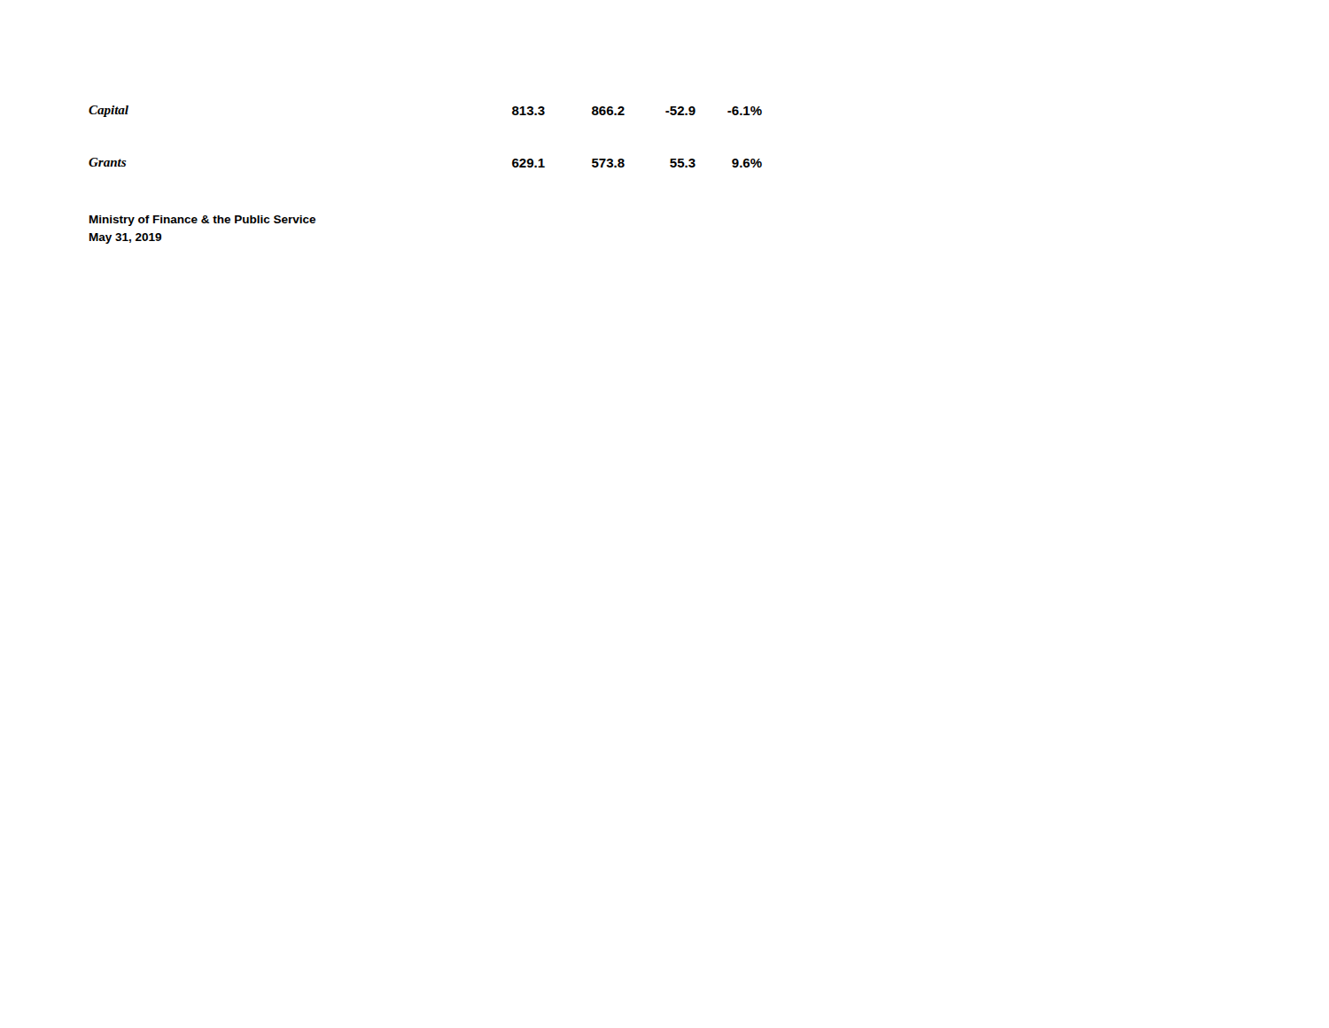| Capital | 813.3 | 866.2 | -52.9 | -6.1% |
| Grants | 629.1 | 573.8 | 55.3 | 9.6% |
Ministry of Finance & the Public Service
May 31, 2019